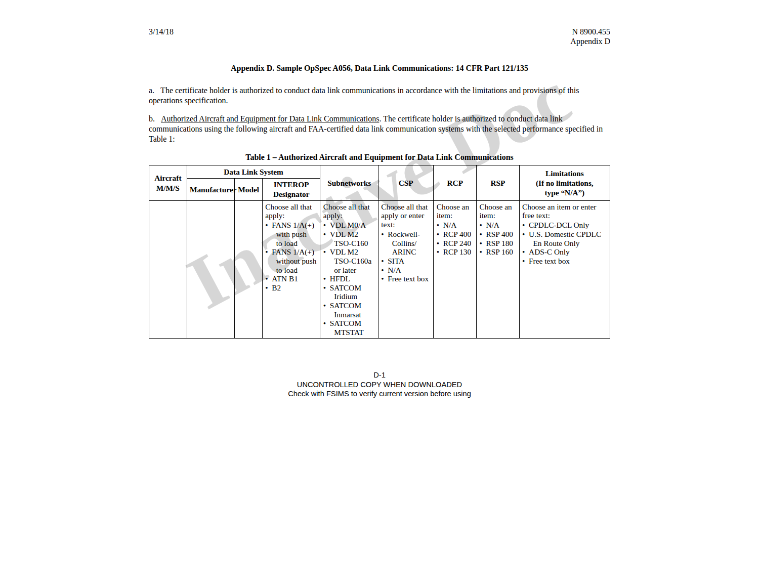Inactive Doc
3/14/18
N 8900.455
Appendix D
Appendix D. Sample OpSpec A056, Data Link Communications: 14 CFR Part 121/135
a. The certificate holder is authorized to conduct data link communications in accordance with the limitations and provisions of this operations specification.
b. Authorized Aircraft and Equipment for Data Link Communications. The certificate holder is authorized to conduct data link communications using the following aircraft and FAA-certified data link communication systems with the selected performance specified in Table 1:
Table 1 – Authorized Aircraft and Equipment for Data Link Communications
| Aircraft M/M/S | Data Link System | Subnetworks | CSP | RCP | RSP | Limitations (If no limitations, type “N/A”) |
| --- | --- | --- | --- | --- | --- | --- |
| Manufacturer | Model | INTEROP Designator |
| | | | Choose all that apply: FANS 1/A(+) with push to load FANS 1/A(+) without push to load ATN B1 B2 | Choose all that apply: VDL M0/A VDL M2 TSO-C160 VDL M2 TSO-C160a or later HFDL SATCOM Iridium SATCOM Inmarsat SATCOM MTSTAT | Choose all that apply or enter text: Rockwell- Collins/ ARINC SITA N/A Free text box | Choose an item: N/A RCP 400 RCP 240 RCP 130 | Choose an item: N/A RSP 400 RSP 180 RSP 160 | Choose an item or enter free text: CPDLC-DCL Only U.S. Domestic CPDLC En Route Only ADS-C Only Free text box |
D-1
UNCONTROLLED COPY WHEN DOWNLOADED
Check with FSIMS to verify current version before using